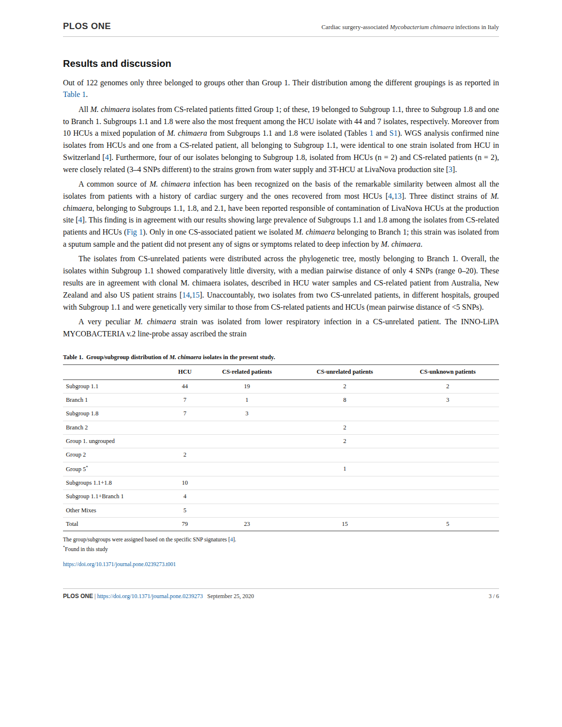PLOS ONE
Cardiac surgery-associated Mycobacterium chimaera infections in Italy
Results and discussion
Out of 122 genomes only three belonged to groups other than Group 1. Their distribution among the different groupings is as reported in Table 1.
All M. chimaera isolates from CS-related patients fitted Group 1; of these, 19 belonged to Subgroup 1.1, three to Subgroup 1.8 and one to Branch 1. Subgroups 1.1 and 1.8 were also the most frequent among the HCU isolate with 44 and 7 isolates, respectively. Moreover from 10 HCUs a mixed population of M. chimaera from Subgroups 1.1 and 1.8 were isolated (Tables 1 and S1). WGS analysis confirmed nine isolates from HCUs and one from a CS-related patient, all belonging to Subgroup 1.1, were identical to one strain isolated from HCU in Switzerland [4]. Furthermore, four of our isolates belonging to Subgroup 1.8, isolated from HCUs (n = 2) and CS-related patients (n = 2), were closely related (3–4 SNPs different) to the strains grown from water supply and 3T-HCU at LivaNova production site [3].
A common source of M. chimaera infection has been recognized on the basis of the remarkable similarity between almost all the isolates from patients with a history of cardiac surgery and the ones recovered from most HCUs [4,13]. Three distinct strains of M. chimaera, belonging to Subgroups 1.1, 1.8, and 2.1, have been reported responsible of contamination of LivaNova HCUs at the production site [4]. This finding is in agreement with our results showing large prevalence of Subgroups 1.1 and 1.8 among the isolates from CS-related patients and HCUs (Fig 1). Only in one CS-associated patient we isolated M. chimaera belonging to Branch 1; this strain was isolated from a sputum sample and the patient did not present any of signs or symptoms related to deep infection by M. chimaera.
The isolates from CS-unrelated patients were distributed across the phylogenetic tree, mostly belonging to Branch 1. Overall, the isolates within Subgroup 1.1 showed comparatively little diversity, with a median pairwise distance of only 4 SNPs (range 0–20). These results are in agreement with clonal M. chimaera isolates, described in HCU water samples and CS-related patient from Australia, New Zealand and also US patient strains [14,15]. Unaccountably, two isolates from two CS-unrelated patients, in different hospitals, grouped with Subgroup 1.1 and were genetically very similar to those from CS-related patients and HCUs (mean pairwise distance of <5 SNPs).
A very peculiar M. chimaera strain was isolated from lower respiratory infection in a CS-unrelated patient. The INNO-LiPA MYCOBACTERIA v.2 line-probe assay ascribed the strain
Table 1. Group/subgroup distribution of M. chimaera isolates in the present study.
| | HCU | CS-related patients | CS-unrelated patients | CS-unknown patients |
| --- | --- | --- | --- | --- |
| Subgroup 1.1 | 44 | 19 | 2 | 2 |
| Branch 1 | 7 | 1 | 8 | 3 |
| Subgroup 1.8 | 7 | 3 | | |
| Branch 2 | | | 2 | |
| Group 1. ungrouped | | | 2 | |
| Group 2 | 2 | | | |
| Group 5 * | | | 1 | |
| Subgroups 1.1+1.8 | 10 | | | |
| Subgroup 1.1+Branch 1 | 4 | | | |
| Other Mixes | 5 | | | |
| Total | 79 | 23 | 15 | 5 |
The group/subgroups were assigned based on the specific SNP signatures [4].
*Found in this study
https://doi.org/10.1371/journal.pone.0239273.t001
PLOS ONE | https://doi.org/10.1371/journal.pone.0239273 September 25, 2020
3 / 6